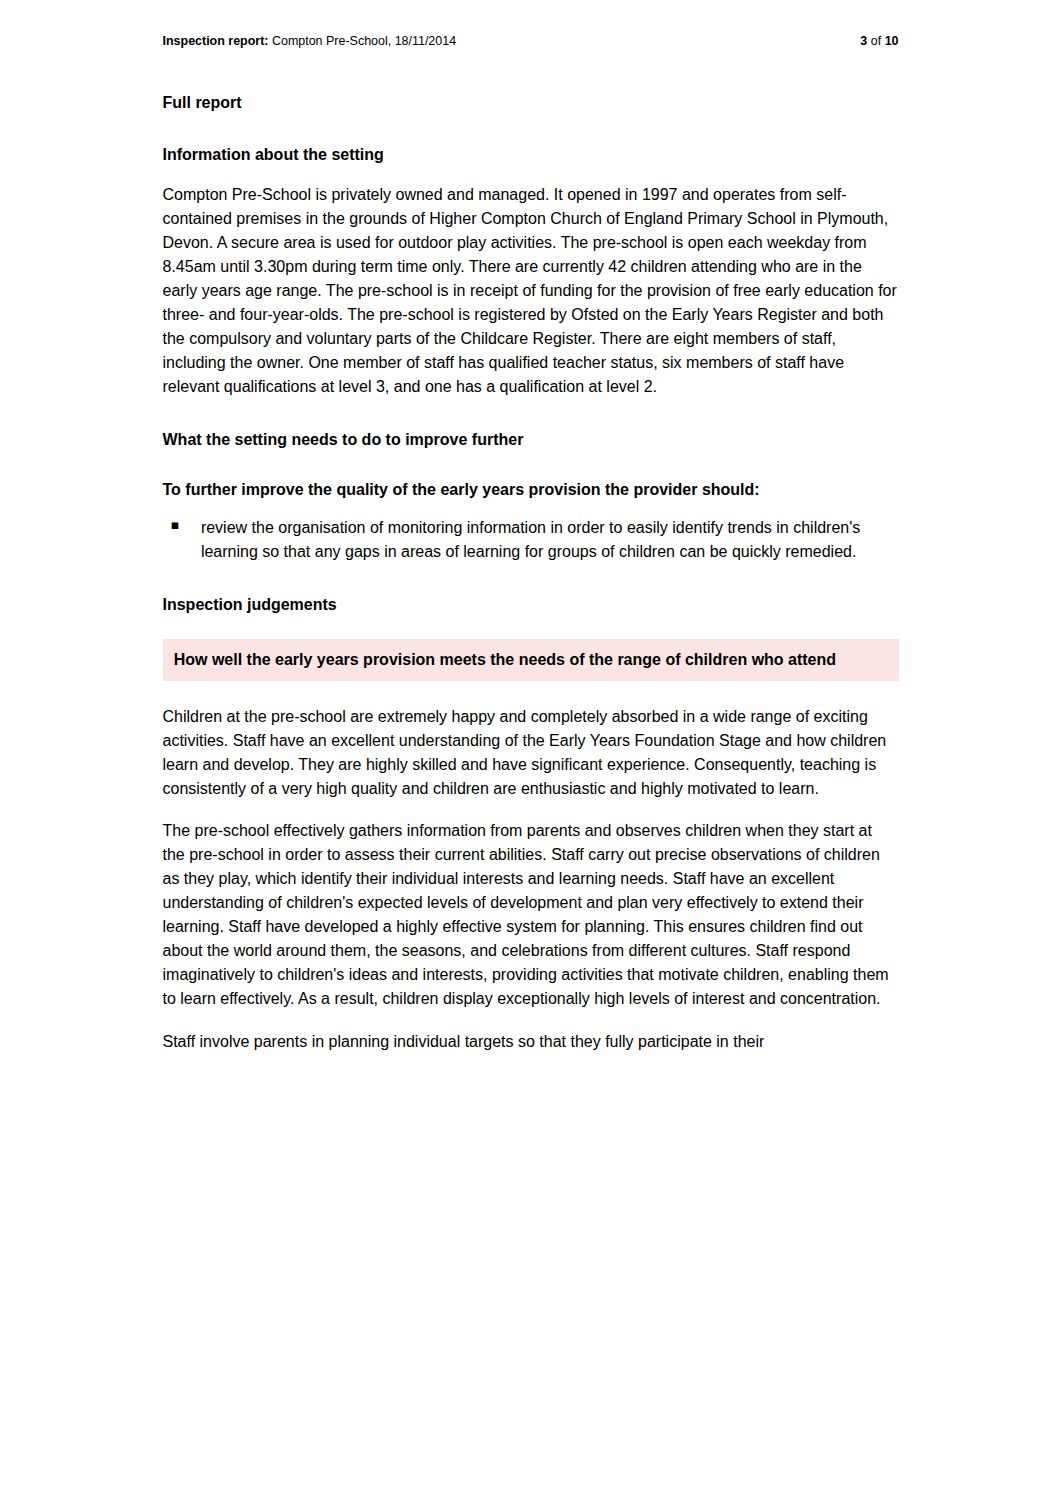Inspection report: Compton Pre-School, 18/11/2014 3 of 10
Full report
Information about the setting
Compton Pre-School is privately owned and managed. It opened in 1997 and operates from self-contained premises in the grounds of Higher Compton Church of England Primary School in Plymouth, Devon. A secure area is used for outdoor play activities. The pre-school is open each weekday from 8.45am until 3.30pm during term time only. There are currently 42 children attending who are in the early years age range. The pre-school is in receipt of funding for the provision of free early education for three- and four-year-olds. The pre-school is registered by Ofsted on the Early Years Register and both the compulsory and voluntary parts of the Childcare Register. There are eight members of staff, including the owner. One member of staff has qualified teacher status, six members of staff have relevant qualifications at level 3, and one has a qualification at level 2.
What the setting needs to do to improve further
To further improve the quality of the early years provision the provider should:
review the organisation of monitoring information in order to easily identify trends in children's learning so that any gaps in areas of learning for groups of children can be quickly remedied.
Inspection judgements
How well the early years provision meets the needs of the range of children who attend
Children at the pre-school are extremely happy and completely absorbed in a wide range of exciting activities. Staff have an excellent understanding of the Early Years Foundation Stage and how children learn and develop. They are highly skilled and have significant experience. Consequently, teaching is consistently of a very high quality and children are enthusiastic and highly motivated to learn.
The pre-school effectively gathers information from parents and observes children when they start at the pre-school in order to assess their current abilities. Staff carry out precise observations of children as they play, which identify their individual interests and learning needs. Staff have an excellent understanding of children's expected levels of development and plan very effectively to extend their learning. Staff have developed a highly effective system for planning. This ensures children find out about the world around them, the seasons, and celebrations from different cultures. Staff respond imaginatively to children's ideas and interests, providing activities that motivate children, enabling them to learn effectively. As a result, children display exceptionally high levels of interest and concentration.
Staff involve parents in planning individual targets so that they fully participate in their